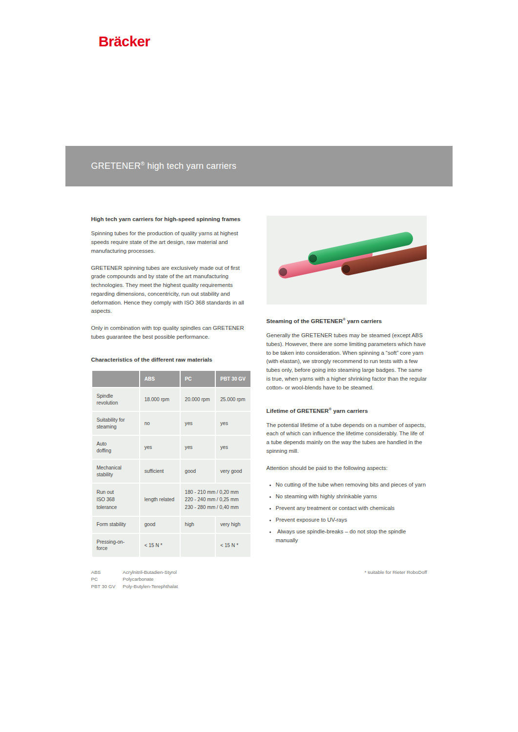Bräcker
GRETENER® high tech yarn carriers
High tech yarn carriers for high-speed spinning frames
Spinning tubes for the production of quality yarns at highest speeds require state of the art design, raw material and manufacturing processes.
GRETENER spinning tubes are exclusively made out of first grade compounds and by state of the art manufacturing technologies. They meet the highest quality requirements regarding dimensions, concentricity, run out stability and deformation. Hence they comply with ISO 368 standards in all aspects.
Only in combination with top quality spindles can GRETENER tubes guarantee the best possible performance.
Characteristics of the different raw materials
| | ABS | PC | PBT 30 GV |
| --- | --- | --- | --- |
| Spindle revolution | 18.000 rpm | 20.000 rpm | 25.000 rpm |
| Suitability for steaming | no | yes | yes |
| Auto doffing | yes | yes | yes |
| Mechanical stability | sufficient | good | very good |
| Run out ISO 368 tolerance | length related | 180 - 210 mm / 0,20 mm 220 - 240 mm / 0,25 mm 230 - 280 mm / 0,40 mm |
| Form stability | good | high | very high |
| Pressing-on-force | < 15 N * | | < 15 N * |
Steaming of the GRETENER® yarn carriers
Generally the GRETENER tubes may be steamed (except ABS tubes). However, there are some limiting parameters which have to be taken into consideration. When spinning a “soft” core yarn (with elastan), we strongly recommend to run tests with a few tubes only, before going into steaming large badges. The same is true, when yarns with a higher shrinking factor than the regular cotton- or wool-blends have to be steamed.
Lifetime of GRETENER® yarn carriers
The potential lifetime of a tube depends on a number of aspects, each of which can influence the lifetime considerably. The life of a tube depends mainly on the way the tubes are handled in the spinning mill.
Attention should be paid to the following aspects:
No cutting of the tube when removing bits and pieces of yarn
No steaming with highly shrinkable yarns
Prevent any treatment or contact with chemicals
Prevent exposure to UV-rays
Always use spindle-breaks – do not stop the spindle manually
ABS
PC
PBT 30 GV
Acrylnitril-Butadien-Styrol
Polycarbonate
Poly-Butylen-Terephthalat
* suitable for Rieter RoboDoff